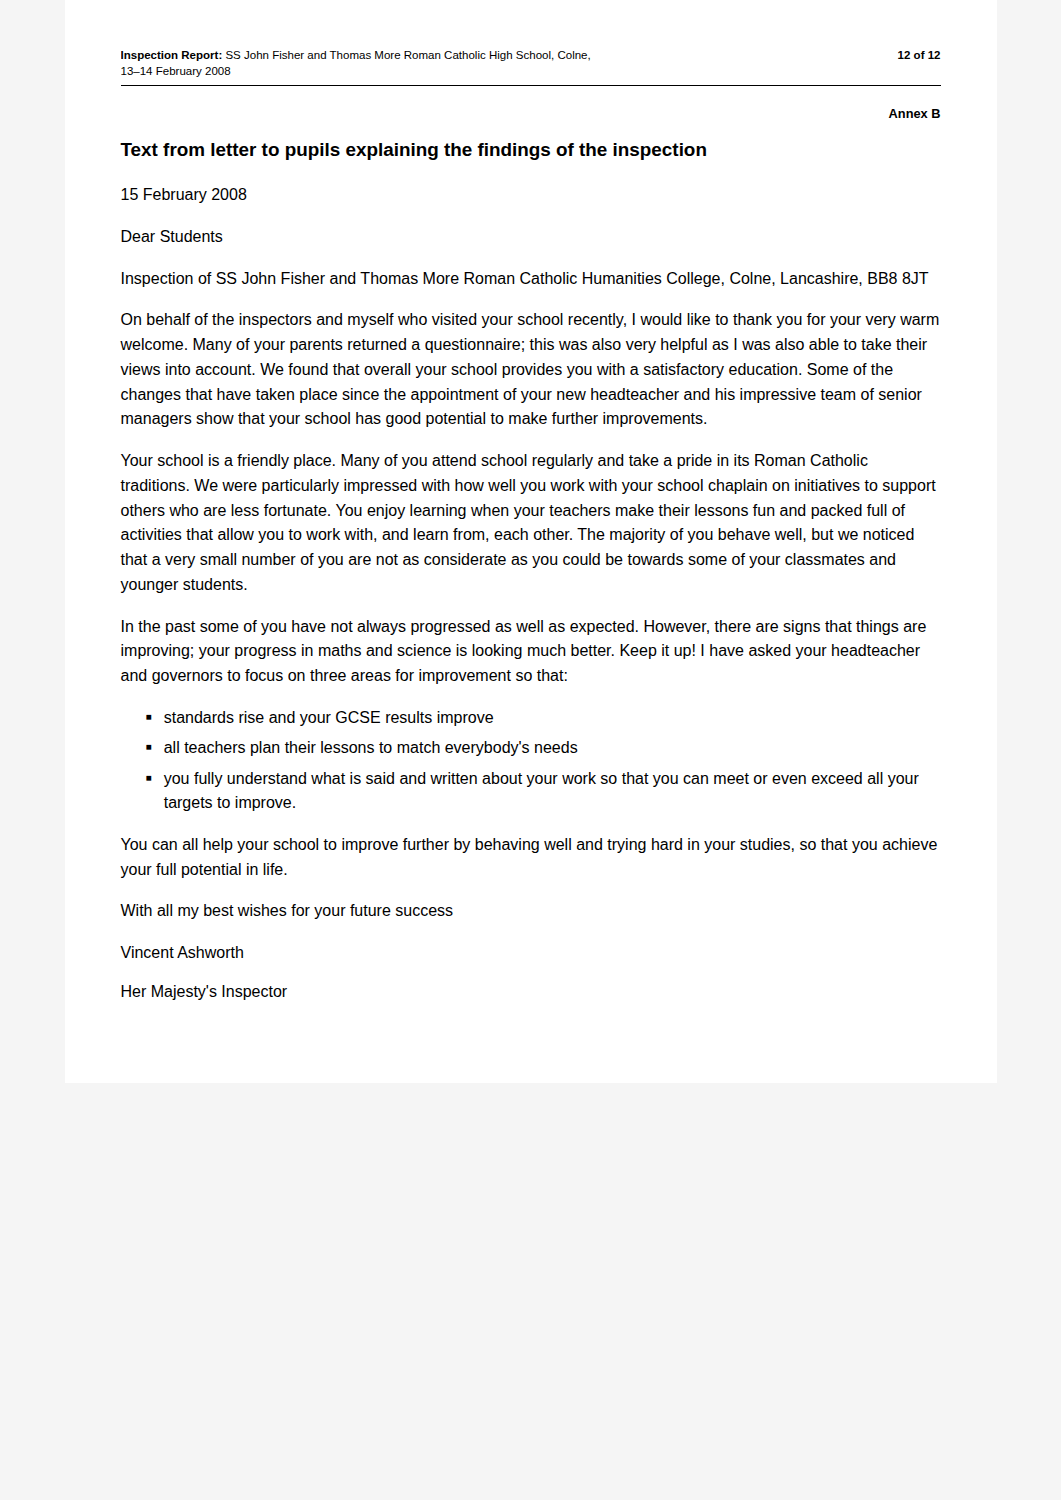Inspection Report: SS John Fisher and Thomas More Roman Catholic High School, Colne,
13–14 February 2008
12 of 12
Annex B
Text from letter to pupils explaining the findings of the inspection
15 February 2008
Dear Students
Inspection of SS John Fisher and Thomas More Roman Catholic Humanities College, Colne, Lancashire, BB8 8JT
On behalf of the inspectors and myself who visited your school recently, I would like to thank you for your very warm welcome. Many of your parents returned a questionnaire; this was also very helpful as I was also able to take their views into account. We found that overall your school provides you with a satisfactory education. Some of the changes that have taken place since the appointment of your new headteacher and his impressive team of senior managers show that your school has good potential to make further improvements.
Your school is a friendly place. Many of you attend school regularly and take a pride in its Roman Catholic traditions. We were particularly impressed with how well you work with your school chaplain on initiatives to support others who are less fortunate. You enjoy learning when your teachers make their lessons fun and packed full of activities that allow you to work with, and learn from, each other. The majority of you behave well, but we noticed that a very small number of you are not as considerate as you could be towards some of your classmates and younger students.
In the past some of you have not always progressed as well as expected. However, there are signs that things are improving; your progress in maths and science is looking much better. Keep it up! I have asked your headteacher and governors to focus on three areas for improvement so that:
standards rise and your GCSE results improve
all teachers plan their lessons to match everybody's needs
you fully understand what is said and written about your work so that you can meet or even exceed all your targets to improve.
You can all help your school to improve further by behaving well and trying hard in your studies, so that you achieve your full potential in life.
With all my best wishes for your future success
Vincent Ashworth
Her Majesty's Inspector